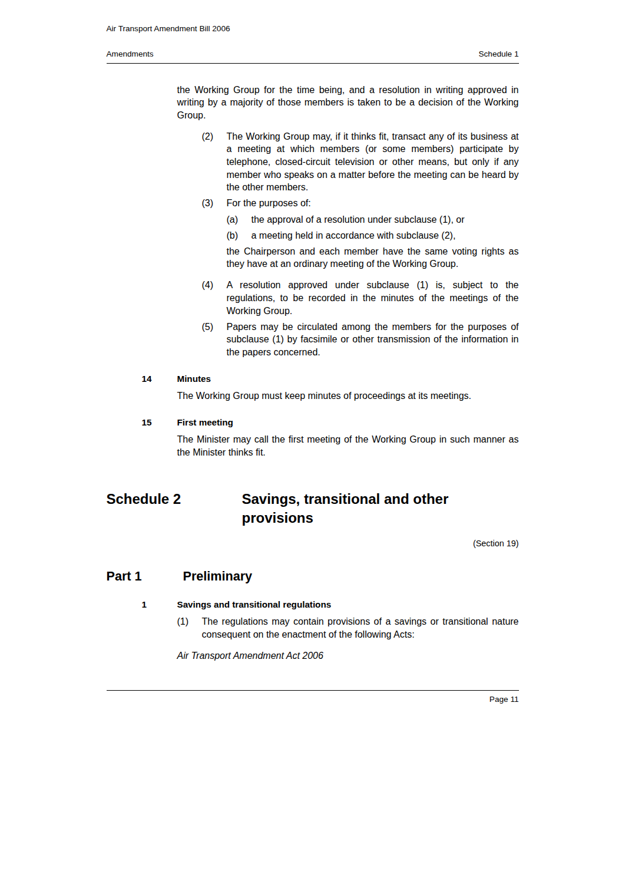Air Transport Amendment Bill 2006
Amendments Schedule 1
the Working Group for the time being, and a resolution in writing approved in writing by a majority of those members is taken to be a decision of the Working Group.
(2)
The Working Group may, if it thinks fit, transact any of its business at a meeting at which members (or some members) participate by telephone, closed-circuit television or other means, but only if any member who speaks on a matter before the meeting can be heard by the other members.
(3)
For the purposes of:
(a)
the approval of a resolution under subclause (1), or
(b)
a meeting held in accordance with subclause (2),
the Chairperson and each member have the same voting rights as they have at an ordinary meeting of the Working Group.
(4)
A resolution approved under subclause (1) is, subject to the regulations, to be recorded in the minutes of the meetings of the Working Group.
(5)
Papers may be circulated among the members for the purposes of subclause (1) by facsimile or other transmission of the information in the papers concerned.
14
Minutes
The Working Group must keep minutes of proceedings at its meetings.
15
First meeting
The Minister may call the first meeting of the Working Group in such manner as the Minister thinks fit.
Schedule 2
Savings, transitional and other provisions
(Section 19)
Part 1
Preliminary
1
Savings and transitional regulations
(1)
The regulations may contain provisions of a savings or transitional nature consequent on the enactment of the following Acts:
Air Transport Amendment Act 2006
Page 11